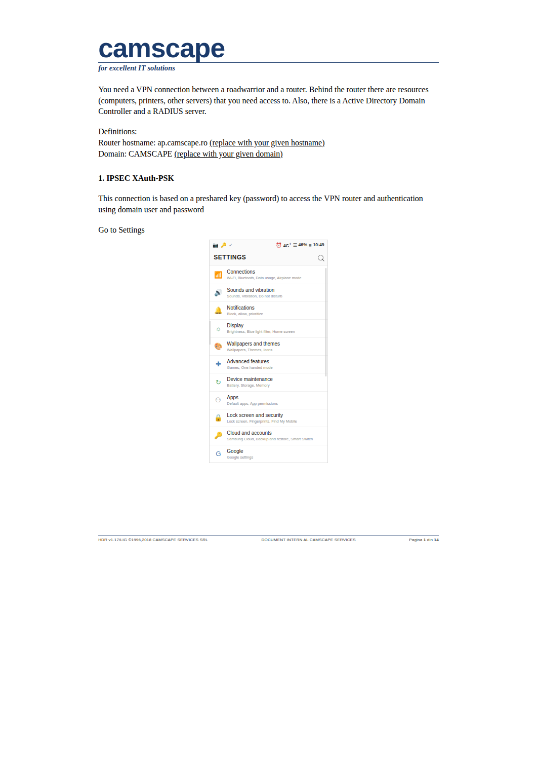cam scape
for excellent IT solutions
You need a VPN connection between a roadwarrior and a router. Behind the router there are resources (computers, printers, other servers) that you need access to. Also, there is a Active Directory Domain Controller and a RADIUS server.
Definitions: Router hostname: ap.camscape.ro (replace with your given hostname) Domain: CAMSCAPE (replace with your given domain)
1. IPSEC XAuth-PSK
This connection is based on a preshared key (password) to access the VPN router and authentication using domain user and password
Go to Settings
📷 🔑 ✓
⏰ 4G+ ☰ 46% ■ 10:49
SETTINGS
📶
Connections
Wi-Fi, Bluetooth, Data usage, Airplane mode
🔊
Sounds and vibration
Sounds, Vibration, Do not disturb
🔔
Notifications
Block, allow, prioritize
☼
Display
Brightness, Blue light filter, Home screen
🎨
Wallpapers and themes
Wallpapers, Themes, Icons
✚
Advanced features
Games, One-handed mode
↻
Device maintenance
Battery, Storage, Memory
⚇
Apps
Default apps, App permissions
🔒
Lock screen and security
Lock screen, Fingerprints, Find My Mobile
🔑
Cloud and accounts
Samsung Cloud, Backup and restore, Smart Switch
G
Google
Google settings
HDR v1.17/LIG ©1996,2018 CAMSCAPE SERVICES SRL
DOCUMENT INTERN AL CAMSCAPE SERVICES
Pagina 1 din 14